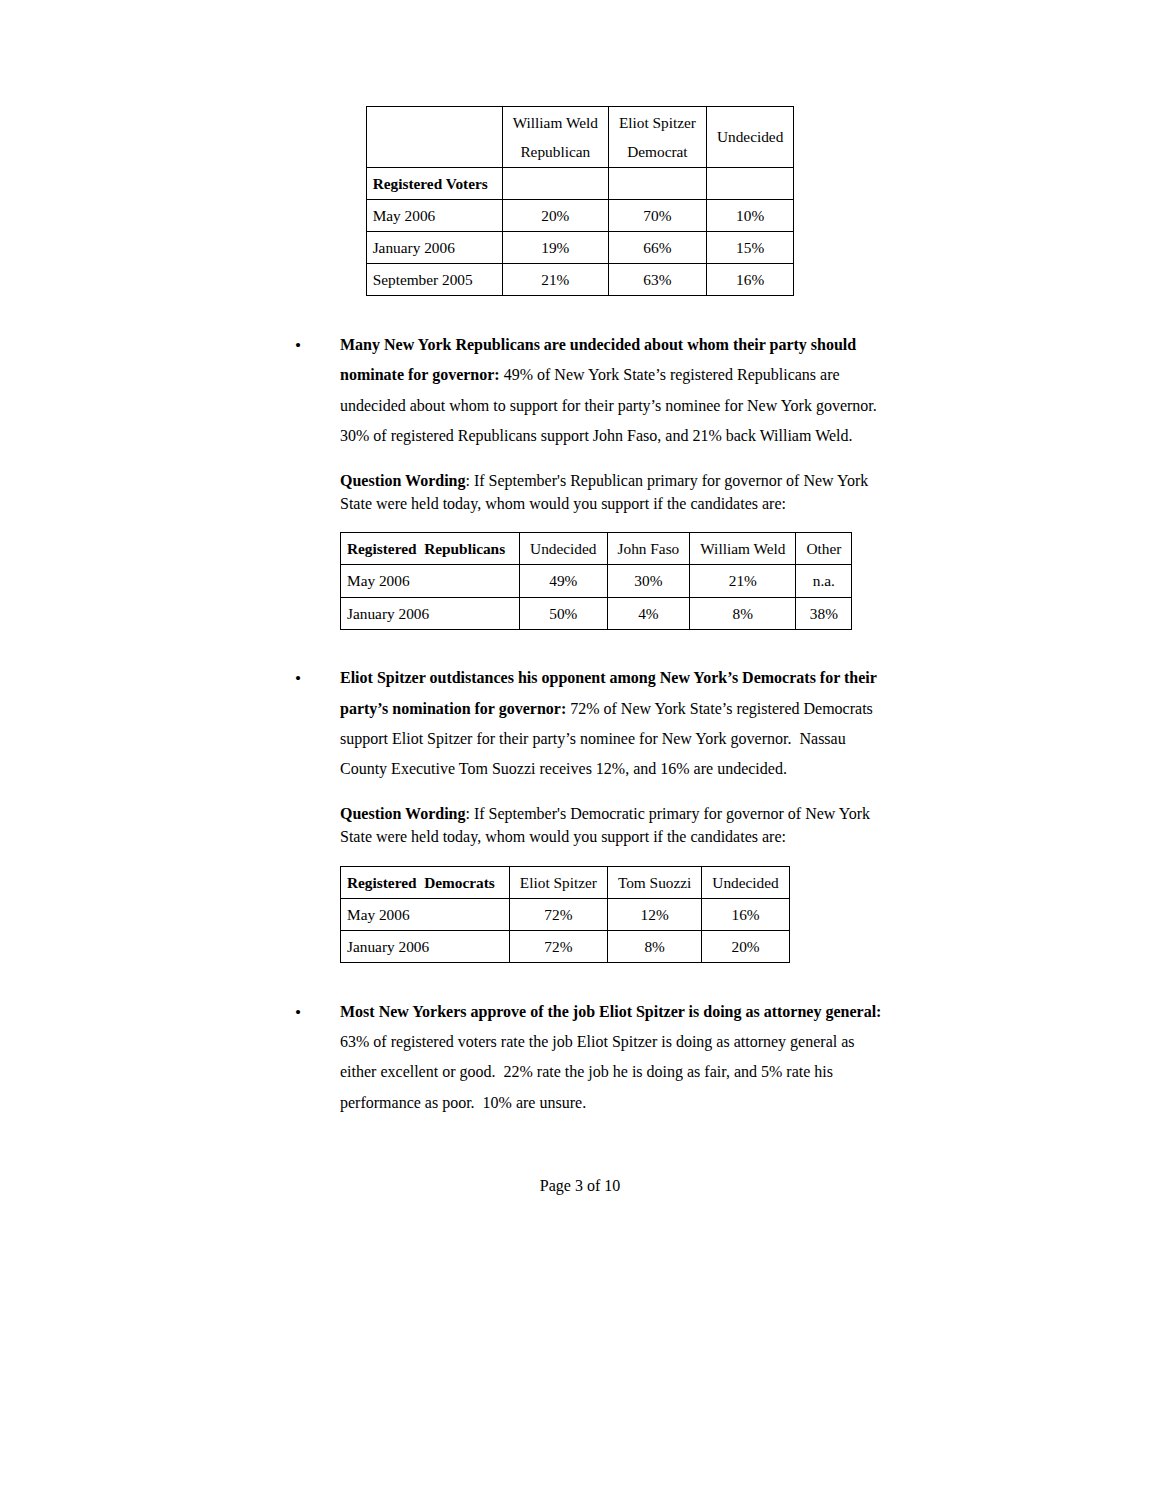| | William Weld Republican | Eliot Spitzer Democrat | Undecided |
| --- | --- | --- | --- |
| Registered Voters | | | |
| May 2006 | 20% | 70% | 10% |
| January 2006 | 19% | 66% | 15% |
| September 2005 | 21% | 63% | 16% |
Many New York Republicans are undecided about whom their party should nominate for governor: 49% of New York State’s registered Republicans are undecided about whom to support for their party’s nominee for New York governor. 30% of registered Republicans support John Faso, and 21% back William Weld.
Question Wording: If September's Republican primary for governor of New York State were held today, whom would you support if the candidates are:
| Registered Republicans | Undecided | John Faso | William Weld | Other |
| --- | --- | --- | --- | --- |
| May 2006 | 49% | 30% | 21% | n.a. |
| January 2006 | 50% | 4% | 8% | 38% |
Eliot Spitzer outdistances his opponent among New York’s Democrats for their party’s nomination for governor: 72% of New York State’s registered Democrats support Eliot Spitzer for their party’s nominee for New York governor. Nassau County Executive Tom Suozzi receives 12%, and 16% are undecided.
Question Wording: If September's Democratic primary for governor of New York State were held today, whom would you support if the candidates are:
| Registered Democrats | Eliot Spitzer | Tom Suozzi | Undecided |
| --- | --- | --- | --- |
| May 2006 | 72% | 12% | 16% |
| January 2006 | 72% | 8% | 20% |
Most New Yorkers approve of the job Eliot Spitzer is doing as attorney general: 63% of registered voters rate the job Eliot Spitzer is doing as attorney general as either excellent or good. 22% rate the job he is doing as fair, and 5% rate his performance as poor. 10% are unsure.
Page 3 of 10